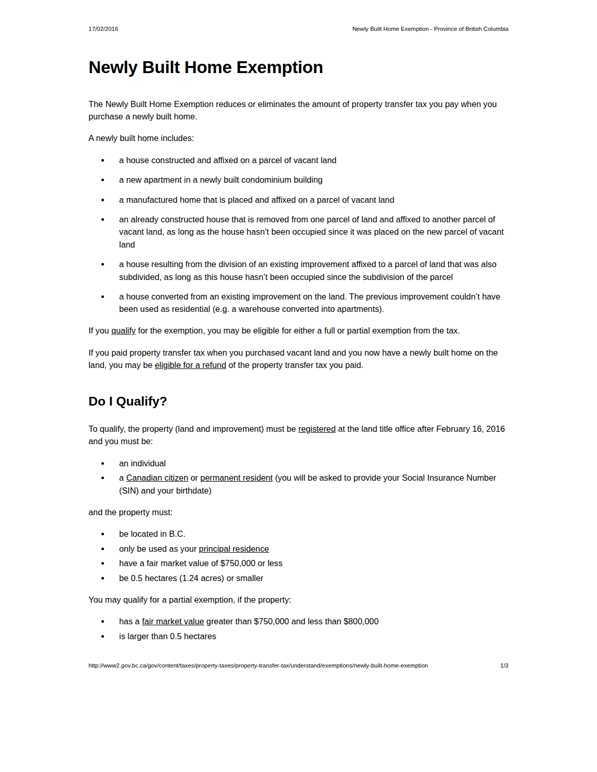17/02/2016 Newly Built Home Exemption - Province of British Columbia
Newly Built Home Exemption
The Newly Built Home Exemption reduces or eliminates the amount of property transfer tax you pay when you purchase a newly built home.
A newly built home includes:
a house constructed and affixed on a parcel of vacant land
a new apartment in a newly built condominium building
a manufactured home that is placed and affixed on a parcel of vacant land
an already constructed house that is removed from one parcel of land and affixed to another parcel of vacant land, as long as the house hasn’t been occupied since it was placed on the new parcel of vacant land
a house resulting from the division of an existing improvement affixed to a parcel of land that was also subdivided, as long as this house hasn’t been occupied since the subdivision of the parcel
a house converted from an existing improvement on the land. The previous improvement couldn’t have been used as residential (e.g. a warehouse converted into apartments).
If you qualify for the exemption, you may be eligible for either a full or partial exemption from the tax.
If you paid property transfer tax when you purchased vacant land and you now have a newly built home on the land, you may be eligible for a refund of the property transfer tax you paid.
Do I Qualify?
To qualify, the property (land and improvement) must be registered at the land title office after February 16, 2016 and you must be:
an individual
a Canadian citizen or permanent resident (you will be asked to provide your Social Insurance Number (SIN) and your birthdate)
and the property must:
be located in B.C.
only be used as your principal residence
have a fair market value of $750,000 or less
be 0.5 hectares (1.24 acres) or smaller
You may qualify for a partial exemption, if the property:
has a fair market value greater than $750,000 and less than $800,000
is larger than 0.5 hectares
http://www2.gov.bc.ca/gov/content/taxes/property-taxes/property-transfer-tax/understand/exemptions/newly-built-home-exemption 1/3